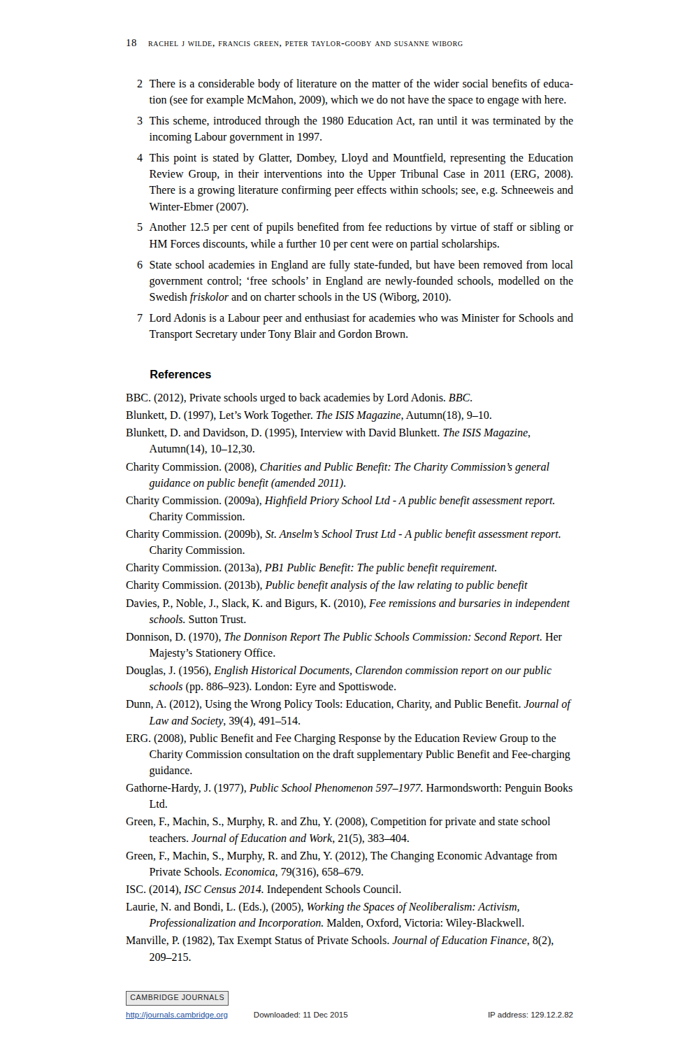18rachel j wilde, francis green, peter taylor-gooby and susanne wiborg
2 There is a considerable body of literature on the matter of the wider social benefits of education (see for example McMahon, 2009), which we do not have the space to engage with here.
3 This scheme, introduced through the 1980 Education Act, ran until it was terminated by the incoming Labour government in 1997.
4 This point is stated by Glatter, Dombey, Lloyd and Mountfield, representing the Education Review Group, in their interventions into the Upper Tribunal Case in 2011 (ERG, 2008). There is a growing literature confirming peer effects within schools; see, e.g. Schneeweis and Winter-Ebmer (2007).
5 Another 12.5 per cent of pupils benefited from fee reductions by virtue of staff or sibling or HM Forces discounts, while a further 10 per cent were on partial scholarships.
6 State school academies in England are fully state-funded, but have been removed from local government control; ‘free schools’ in England are newly-founded schools, modelled on the Swedish friskolor and on charter schools in the US (Wiborg, 2010).
7 Lord Adonis is a Labour peer and enthusiast for academies who was Minister for Schools and Transport Secretary under Tony Blair and Gordon Brown.
References
BBC. (2012), Private schools urged to back academies by Lord Adonis. BBC.
Blunkett, D. (1997), Let’s Work Together. The ISIS Magazine, Autumn(18), 9–10.
Blunkett, D. and Davidson, D. (1995), Interview with David Blunkett. The ISIS Magazine, Autumn(14), 10–12,30.
Charity Commission. (2008), Charities and Public Benefit: The Charity Commission’s general guidance on public benefit (amended 2011).
Charity Commission. (2009a), Highfield Priory School Ltd - A public benefit assessment report. Charity Commission.
Charity Commission. (2009b), St. Anselm’s School Trust Ltd - A public benefit assessment report. Charity Commission.
Charity Commission. (2013a), PB1 Public Benefit: The public benefit requirement.
Charity Commission. (2013b), Public benefit analysis of the law relating to public benefit
Davies, P., Noble, J., Slack, K. and Bigurs, K. (2010), Fee remissions and bursaries in independent schools. Sutton Trust.
Donnison, D. (1970), The Donnison Report The Public Schools Commission: Second Report. Her Majesty’s Stationery Office.
Douglas, J. (1956), English Historical Documents, Clarendon commission report on our public schools (pp. 886–923). London: Eyre and Spottiswode.
Dunn, A. (2012), Using the Wrong Policy Tools: Education, Charity, and Public Benefit. Journal of Law and Society, 39(4), 491–514.
ERG. (2008), Public Benefit and Fee Charging Response by the Education Review Group to the Charity Commission consultation on the draft supplementary Public Benefit and Fee-charging guidance.
Gathorne-Hardy, J. (1977), Public School Phenomenon 597–1977. Harmondsworth: Penguin Books Ltd.
Green, F., Machin, S., Murphy, R. and Zhu, Y. (2008), Competition for private and state school teachers. Journal of Education and Work, 21(5), 383–404.
Green, F., Machin, S., Murphy, R. and Zhu, Y. (2012), The Changing Economic Advantage from Private Schools. Economica, 79(316), 658–679.
ISC. (2014), ISC Census 2014. Independent Schools Council.
Laurie, N. and Bondi, L. (Eds.), (2005), Working the Spaces of Neoliberalism: Activism, Professionalization and Incorporation. Malden, Oxford, Victoria: Wiley-Blackwell.
Manville, P. (1982), Tax Exempt Status of Private Schools. Journal of Education Finance, 8(2), 209–215.
CAMBRIDGE JOURNALS
http://journals.cambridge.org Downloaded: 11 Dec 2015 IP address: 129.12.2.82